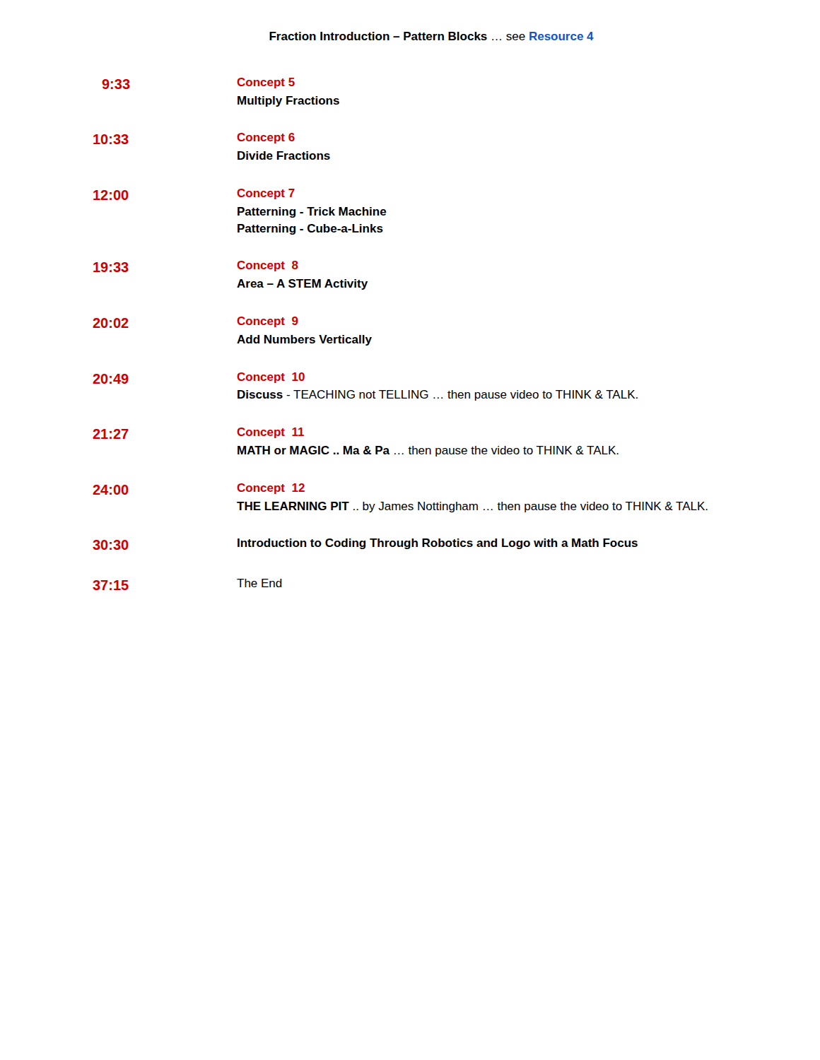Fraction Introduction – Pattern Blocks … see Resource 4
| 9:33 | Concept 5 Multiply Fractions |
| 10:33 | Concept 6 Divide Fractions |
| 12:00 | Concept 7 Patterning - Trick Machine Patterning - Cube-a-Links |
| 19:33 | Concept 8 Area – A STEM Activity |
| 20:02 | Concept 9 Add Numbers Vertically |
| 20:49 | Concept 10 Discuss - TEACHING not TELLING … then pause video to THINK & TALK. |
| 21:27 | Concept 11 MATH or MAGIC .. Ma & Pa … then pause the video to THINK & TALK. |
| 24:00 | Concept 12 THE LEARNING PIT .. by James Nottingham … then pause the video to THINK & TALK. |
| 30:30 | Introduction to Coding Through Robotics and Logo with a Math Focus |
| 37:15 | The End |